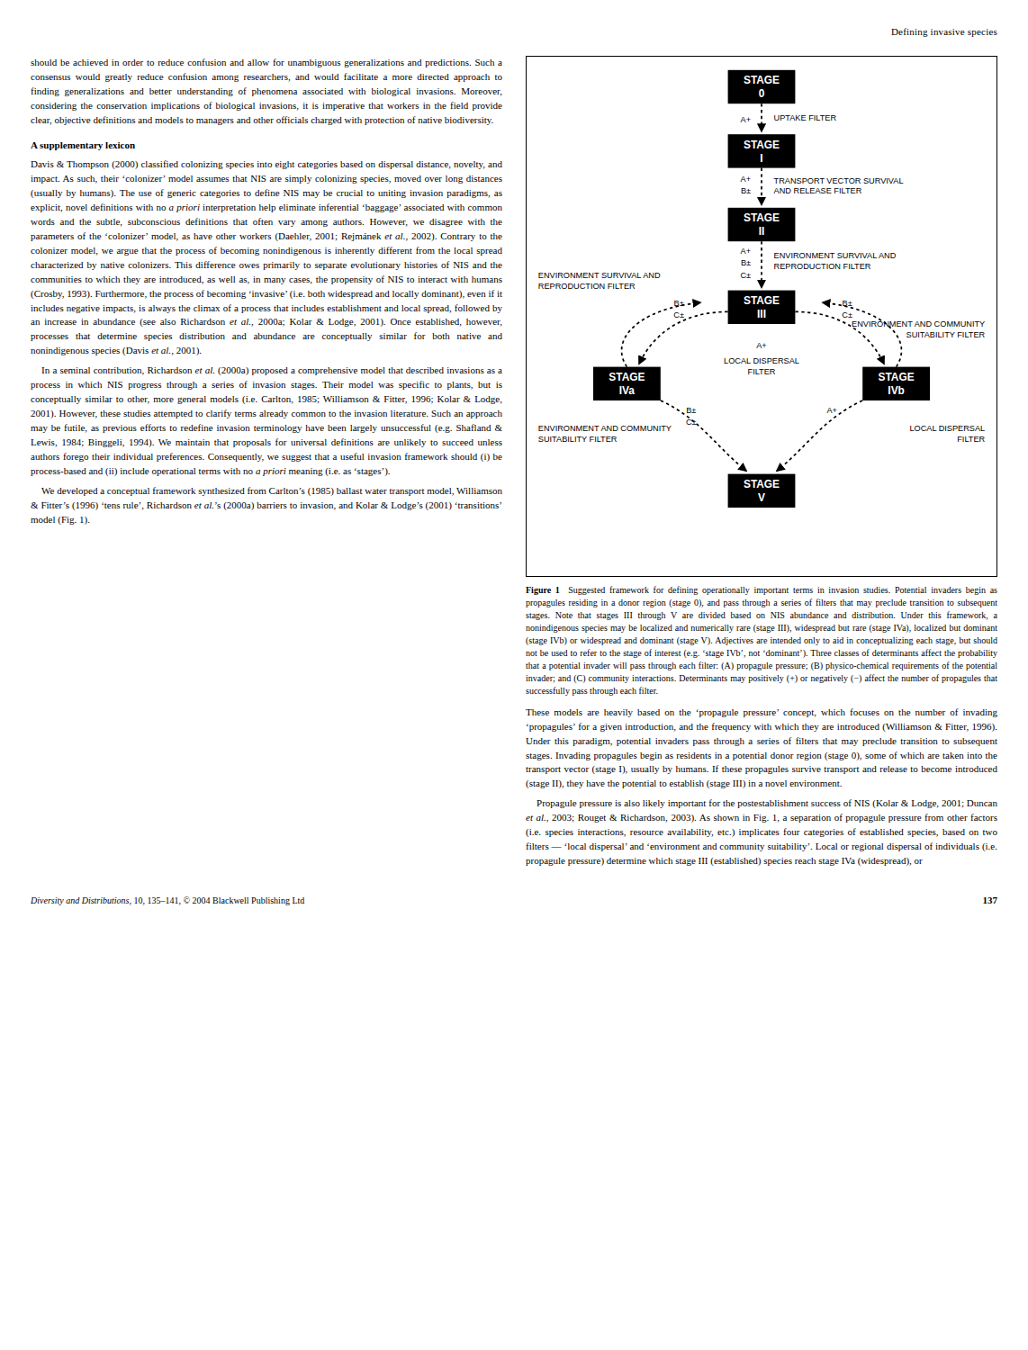Defining invasive species
should be achieved in order to reduce confusion and allow for unambiguous generalizations and predictions. Such a consensus would greatly reduce confusion among researchers, and would facilitate a more directed approach to finding generalizations and better understanding of phenomena associated with biological invasions. Moreover, considering the conservation implications of biological invasions, it is imperative that workers in the field provide clear, objective definitions and models to managers and other officials charged with protection of native biodiversity.
A supplementary lexicon
Davis & Thompson (2000) classified colonizing species into eight categories based on dispersal distance, novelty, and impact. As such, their ‘colonizer’ model assumes that NIS are simply colonizing species, moved over long distances (usually by humans). The use of generic categories to define NIS may be crucial to uniting invasion paradigms, as explicit, novel definitions with no a priori interpretation help eliminate inferential ‘baggage’ associated with common words and the subtle, subconscious definitions that often vary among authors. However, we disagree with the parameters of the ‘colonizer’ model, as have other workers (Daehler, 2001; Rejmánek et al., 2002). Contrary to the colonizer model, we argue that the process of becoming nonindigenous is inherently different from the local spread characterized by native colonizers. This difference owes primarily to separate evolutionary histories of NIS and the communities to which they are introduced, as well as, in many cases, the propensity of NIS to interact with humans (Crosby, 1993). Furthermore, the process of becoming ‘invasive’ (i.e. both widespread and locally dominant), even if it includes negative impacts, is always the climax of a process that includes establishment and local spread, followed by an increase in abundance (see also Richardson et al., 2000a; Kolar & Lodge, 2001). Once established, however, processes that determine species distribution and abundance are conceptually similar for both native and nonindigenous species (Davis et al., 2001).
In a seminal contribution, Richardson et al. (2000a) proposed a comprehensive model that described invasions as a process in which NIS progress through a series of invasion stages. Their model was specific to plants, but is conceptually similar to other, more general models (i.e. Carlton, 1985; Williamson & Fitter, 1996; Kolar & Lodge, 2001). However, these studies attempted to clarify terms already common to the invasion literature. Such an approach may be futile, as previous efforts to redefine invasion terminology have been largely unsuccessful (e.g. Shafland & Lewis, 1984; Binggeli, 1994). We maintain that proposals for universal definitions are unlikely to succeed unless authors forego their individual preferences. Consequently, we suggest that a useful invasion framework should (i) be process-based and (ii) include operational terms with no a priori meaning (i.e. as ‘stages’).
We developed a conceptual framework synthesized from Carlton’s (1985) ballast water transport model, Williamson & Fitter’s (1996) ‘tens rule’, Richardson et al.’s (2000a) barriers to invasion, and Kolar & Lodge’s (2001) ‘transitions’ model (Fig. 1).
STAGE 0 A+ UPTAKE FILTER STAGE I A+ B± TRANSPORT VECTOR SURVIVAL AND RELEASE FILTER STAGE II A+ B± C± ENVIRONMENT SURVIVAL AND REPRODUCTION FILTER STAGE III ENVIRONMENT SURVIVAL AND REPRODUCTION FILTER ENVIRONMENT AND COMMUNITY SUITABILITY FILTER B± C± B± C± LOCAL DISPERSAL FILTER A+ STAGE IVa STAGE IVb ENVIRONMENT AND COMMUNITY SUITABILITY FILTER LOCAL DISPERSAL FILTER B± C± A+ STAGE V
Figure 1 Suggested framework for defining operationally important terms in invasion studies. Potential invaders begin as propagules residing in a donor region (stage 0), and pass through a series of filters that may preclude transition to subsequent stages. Note that stages III through V are divided based on NIS abundance and distribution. Under this framework, a nonindigenous species may be localized and numerically rare (stage III), widespread but rare (stage IVa), localized but dominant (stage IVb) or widespread and dominant (stage V). Adjectives are intended only to aid in conceptualizing each stage, but should not be used to refer to the stage of interest (e.g. ‘stage IVb’, not ‘dominant’). Three classes of determinants affect the probability that a potential invader will pass through each filter: (A) propagule pressure; (B) physico-chemical requirements of the potential invader; and (C) community interactions. Determinants may positively (+) or negatively (−) affect the number of propagules that successfully pass through each filter.
These models are heavily based on the ‘propagule pressure’ concept, which focuses on the number of invading ‘propagules’ for a given introduction, and the frequency with which they are introduced (Williamson & Fitter, 1996). Under this paradigm, potential invaders pass through a series of filters that may preclude transition to subsequent stages. Invading propagules begin as residents in a potential donor region (stage 0), some of which are taken into the transport vector (stage I), usually by humans. If these propagules survive transport and release to become introduced (stage II), they have the potential to establish (stage III) in a novel environment.
Propagule pressure is also likely important for the postestablishment success of NIS (Kolar & Lodge, 2001; Duncan et al., 2003; Rouget & Richardson, 2003). As shown in Fig. 1, a separation of propagule pressure from other factors (i.e. species interactions, resource availability, etc.) implicates four categories of established species, based on two filters — ‘local dispersal’ and ‘environment and community suitability’. Local or regional dispersal of individuals (i.e. propagule pressure) determine which stage III (established) species reach stage IVa (widespread), or
Diversity and Distributions, 10, 135–141, © 2004 Blackwell Publishing Ltd
137